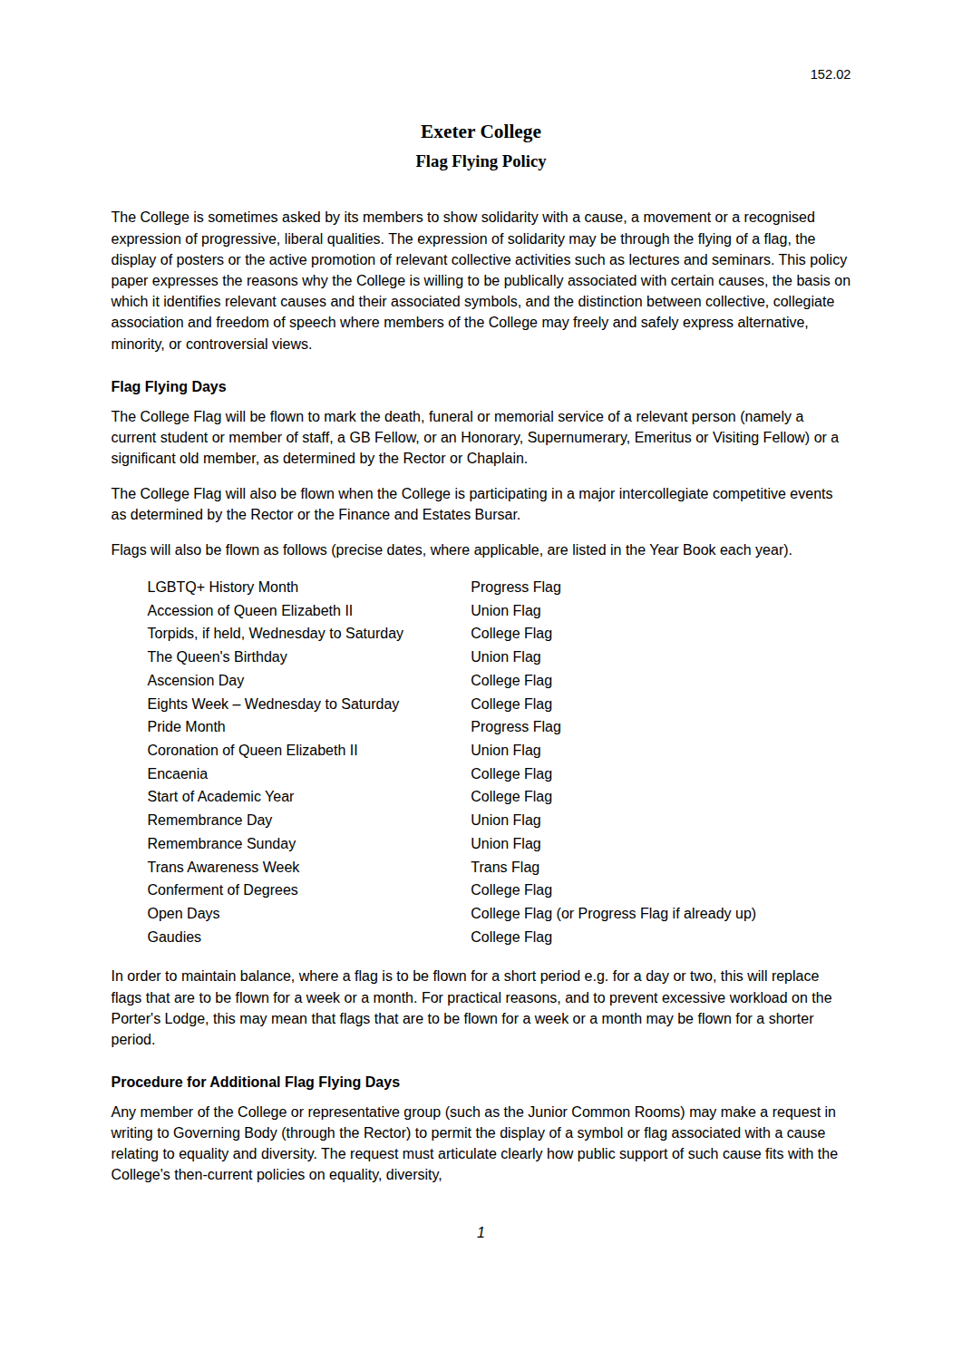152.02
Exeter College
Flag Flying Policy
The College is sometimes asked by its members to show solidarity with a cause, a movement or a recognised expression of progressive, liberal qualities. The expression of solidarity may be through the flying of a flag, the display of posters or the active promotion of relevant collective activities such as lectures and seminars. This policy paper expresses the reasons why the College is willing to be publically associated with certain causes, the basis on which it identifies relevant causes and their associated symbols, and the distinction between collective, collegiate association and freedom of speech where members of the College may freely and safely express alternative, minority, or controversial views.
Flag Flying Days
The College Flag will be flown to mark the death, funeral or memorial service of a relevant person (namely a current student or member of staff, a GB Fellow, or an Honorary, Supernumerary, Emeritus or Visiting Fellow) or a significant old member, as determined by the Rector or Chaplain.
The College Flag will also be flown when the College is participating in a major intercollegiate competitive events as determined by the Rector or the Finance and Estates Bursar.
Flags will also be flown as follows (precise dates, where applicable, are listed in the Year Book each year).
| LGBTQ+ History Month | Progress Flag |
| Accession of Queen Elizabeth II | Union Flag |
| Torpids, if held, Wednesday to Saturday | College Flag |
| The Queen's Birthday | Union Flag |
| Ascension Day | College Flag |
| Eights Week – Wednesday to Saturday | College Flag |
| Pride Month | Progress Flag |
| Coronation of Queen Elizabeth II | Union Flag |
| Encaenia | College Flag |
| Start of Academic Year | College Flag |
| Remembrance Day | Union Flag |
| Remembrance Sunday | Union Flag |
| Trans Awareness Week | Trans Flag |
| Conferment of Degrees | College Flag |
| Open Days | College Flag (or Progress Flag if already up) |
| Gaudies | College Flag |
In order to maintain balance, where a flag is to be flown for a short period e.g. for a day or two, this will replace flags that are to be flown for a week or a month. For practical reasons, and to prevent excessive workload on the Porter's Lodge, this may mean that flags that are to be flown for a week or a month may be flown for a shorter period.
Procedure for Additional Flag Flying Days
Any member of the College or representative group (such as the Junior Common Rooms) may make a request in writing to Governing Body (through the Rector) to permit the display of a symbol or flag associated with a cause relating to equality and diversity. The request must articulate clearly how public support of such cause fits with the College's then-current policies on equality, diversity,
1